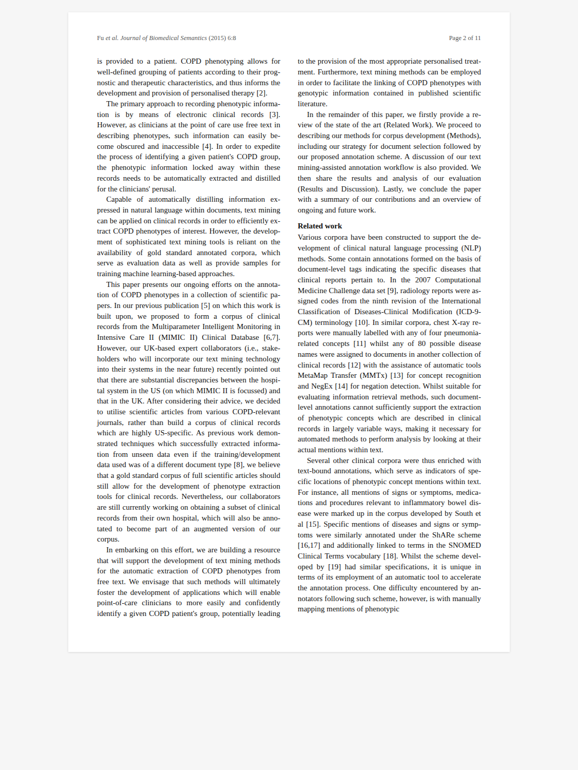Fu et al. Journal of Biomedical Semantics (2015) 6:8
Page 2 of 11
is provided to a patient. COPD phenotyping allows for well-defined grouping of patients according to their prognostic and therapeutic characteristics, and thus informs the development and provision of personalised therapy [2].
The primary approach to recording phenotypic information is by means of electronic clinical records [3]. However, as clinicians at the point of care use free text in describing phenotypes, such information can easily become obscured and inaccessible [4]. In order to expedite the process of identifying a given patient's COPD group, the phenotypic information locked away within these records needs to be automatically extracted and distilled for the clinicians' perusal.
Capable of automatically distilling information expressed in natural language within documents, text mining can be applied on clinical records in order to efficiently extract COPD phenotypes of interest. However, the development of sophisticated text mining tools is reliant on the availability of gold standard annotated corpora, which serve as evaluation data as well as provide samples for training machine learning-based approaches.
This paper presents our ongoing efforts on the annotation of COPD phenotypes in a collection of scientific papers. In our previous publication [5] on which this work is built upon, we proposed to form a corpus of clinical records from the Multiparameter Intelligent Monitoring in Intensive Care II (MIMIC II) Clinical Database [6,7]. However, our UK-based expert collaborators (i.e., stakeholders who will incorporate our text mining technology into their systems in the near future) recently pointed out that there are substantial discrepancies between the hospital system in the US (on which MIMIC II is focussed) and that in the UK. After considering their advice, we decided to utilise scientific articles from various COPD-relevant journals, rather than build a corpus of clinical records which are highly US-specific. As previous work demonstrated techniques which successfully extracted information from unseen data even if the training/development data used was of a different document type [8], we believe that a gold standard corpus of full scientific articles should still allow for the development of phenotype extraction tools for clinical records. Nevertheless, our collaborators are still currently working on obtaining a subset of clinical records from their own hospital, which will also be annotated to become part of an augmented version of our corpus.
In embarking on this effort, we are building a resource that will support the development of text mining methods for the automatic extraction of COPD phenotypes from free text. We envisage that such methods will ultimately foster the development of applications which will enable point-of-care clinicians to more easily and confidently identify a given COPD patient's group, potentially leading to the provision of the most appropriate personalised treatment. Furthermore, text mining methods can be employed in order to facilitate the linking of COPD phenotypes with genotypic information contained in published scientific literature.
In the remainder of this paper, we firstly provide a review of the state of the art (Related Work). We proceed to describing our methods for corpus development (Methods), including our strategy for document selection followed by our proposed annotation scheme. A discussion of our text mining-assisted annotation workflow is also provided. We then share the results and analysis of our evaluation (Results and Discussion). Lastly, we conclude the paper with a summary of our contributions and an overview of ongoing and future work.
Related work
Various corpora have been constructed to support the development of clinical natural language processing (NLP) methods. Some contain annotations formed on the basis of document-level tags indicating the specific diseases that clinical reports pertain to. In the 2007 Computational Medicine Challenge data set [9], radiology reports were assigned codes from the ninth revision of the International Classification of Diseases-Clinical Modification (ICD-9-CM) terminology [10]. In similar corpora, chest X-ray reports were manually labelled with any of four pneumonia-related concepts [11] whilst any of 80 possible disease names were assigned to documents in another collection of clinical records [12] with the assistance of automatic tools MetaMap Transfer (MMTx) [13] for concept recognition and NegEx [14] for negation detection. Whilst suitable for evaluating information retrieval methods, such document-level annotations cannot sufficiently support the extraction of phenotypic concepts which are described in clinical records in largely variable ways, making it necessary for automated methods to perform analysis by looking at their actual mentions within text.
Several other clinical corpora were thus enriched with text-bound annotations, which serve as indicators of specific locations of phenotypic concept mentions within text. For instance, all mentions of signs or symptoms, medications and procedures relevant to inflammatory bowel disease were marked up in the corpus developed by South et al [15]. Specific mentions of diseases and signs or symptoms were similarly annotated under the ShARe scheme [16,17] and additionally linked to terms in the SNOMED Clinical Terms vocabulary [18]. Whilst the scheme developed by [19] had similar specifications, it is unique in terms of its employment of an automatic tool to accelerate the annotation process. One difficulty encountered by annotators following such scheme, however, is with manually mapping mentions of phenotypic